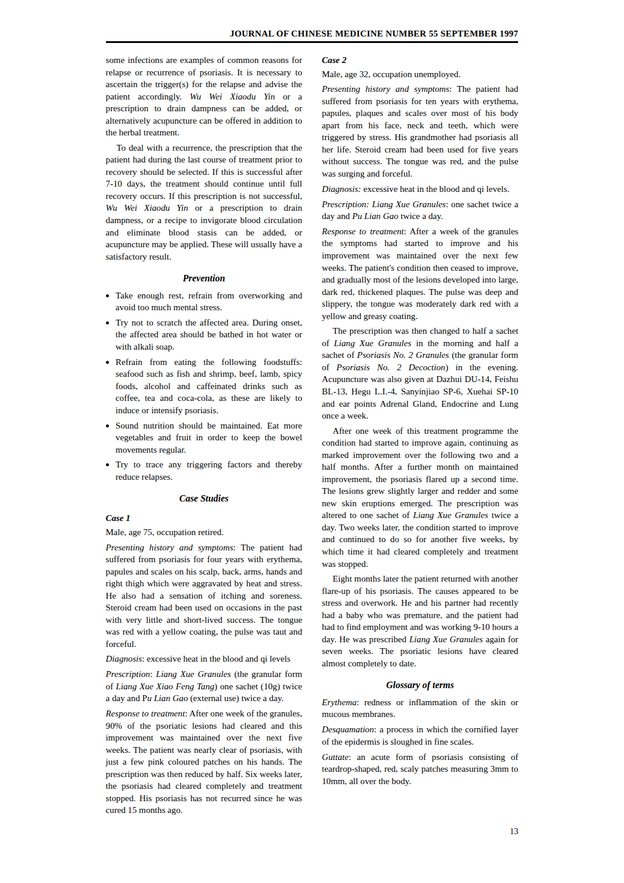JOURNAL OF CHINESE MEDICINE NUMBER 55 SEPTEMBER 1997
some infections are examples of common reasons for relapse or recurrence of psoriasis. It is necessary to ascertain the trigger(s) for the relapse and advise the patient accordingly. Wu Wei Xiaodu Yin or a prescription to drain dampness can be added, or alternatively acupuncture can be offered in addition to the herbal treatment.
To deal with a recurrence, the prescription that the patient had during the last course of treatment prior to recovery should be selected. If this is successful after 7-10 days, the treatment should continue until full recovery occurs. If this prescription is not successful, Wu Wei Xiaodu Yin or a prescription to drain dampness, or a recipe to invigorate blood circulation and eliminate blood stasis can be added, or acupuncture may be applied. These will usually have a satisfactory result.
Prevention
Take enough rest, refrain from overworking and avoid too much mental stress.
Try not to scratch the affected area. During onset, the affected area should be bathed in hot water or with alkali soap.
Refrain from eating the following foodstuffs: seafood such as fish and shrimp, beef, lamb, spicy foods, alcohol and caffeinated drinks such as coffee, tea and coca-cola, as these are likely to induce or intensify psoriasis.
Sound nutrition should be maintained. Eat more vegetables and fruit in order to keep the bowel movements regular.
Try to trace any triggering factors and thereby reduce relapses.
Case Studies
Case 1
Male, age 75, occupation retired.
Presenting history and symptoms: The patient had suffered from psoriasis for four years with erythema, papules and scales on his scalp, back, arms, hands and right thigh which were aggravated by heat and stress. He also had a sensation of itching and soreness. Steroid cream had been used on occasions in the past with very little and short-lived success. The tongue was red with a yellow coating, the pulse was taut and forceful.
Diagnosis: excessive heat in the blood and qi levels
Prescription: Liang Xue Granules (the granular form of Liang Xue Xiao Feng Tang) one sachet (10g) twice a day and Pu Lian Gao (external use) twice a day.
Response to treatment: After one week of the granules, 90% of the psoriatic lesions had cleared and this improvement was maintained over the next five weeks. The patient was nearly clear of psoriasis, with just a few pink coloured patches on his hands. The prescription was then reduced by half. Six weeks later, the psoriasis had cleared completely and treatment stopped. His psoriasis has not recurred since he was cured 15 months ago.
Case 2
Male, age 32, occupation unemployed.
Presenting history and symptoms: The patient had suffered from psoriasis for ten years with erythema, papules, plaques and scales over most of his body apart from his face, neck and teeth, which were triggered by stress. His grandmother had psoriasis all her life. Steroid cream had been used for five years without success. The tongue was red, and the pulse was surging and forceful.
Diagnosis: excessive heat in the blood and qi levels.
Prescription: Liang Xue Granules: one sachet twice a day and Pu Lian Gao twice a day.
Response to treatment: After a week of the granules the symptoms had started to improve and his improvement was maintained over the next few weeks. The patient's condition then ceased to improve, and gradually most of the lesions developed into large, dark red, thickened plaques. The pulse was deep and slippery, the tongue was moderately dark red with a yellow and greasy coating.
The prescription was then changed to half a sachet of Liang Xue Granules in the morning and half a sachet of Psoriasis No. 2 Granules (the granular form of Psoriasis No. 2 Decoction) in the evening. Acupuncture was also given at Dazhui DU-14, Feishu BL-13, Hegu L.I.-4, Sanyinjiao SP-6, Xuehai SP-10 and ear points Adrenal Gland, Endocrine and Lung once a week.
After one week of this treatment programme the condition had started to improve again, continuing as marked improvement over the following two and a half months. After a further month on maintained improvement, the psoriasis flared up a second time. The lesions grew slightly larger and redder and some new skin eruptions emerged. The prescription was altered to one sachet of Liang Xue Granules twice a day. Two weeks later, the condition started to improve and continued to do so for another five weeks, by which time it had cleared completely and treatment was stopped.
Eight months later the patient returned with another flare-up of his psoriasis. The causes appeared to be stress and overwork. He and his partner had recently had a baby who was premature, and the patient had had to find employment and was working 9-10 hours a day. He was prescribed Liang Xue Granules again for seven weeks. The psoriatic lesions have cleared almost completely to date.
Glossary of terms
Erythema: redness or inflammation of the skin or mucous membranes.
Desquamation: a process in which the cornified layer of the epidermis is sloughed in fine scales.
Guttate: an acute form of psoriasis consisting of teardrop-shaped, red, scaly patches measuring 3mm to 10mm, all over the body.
13